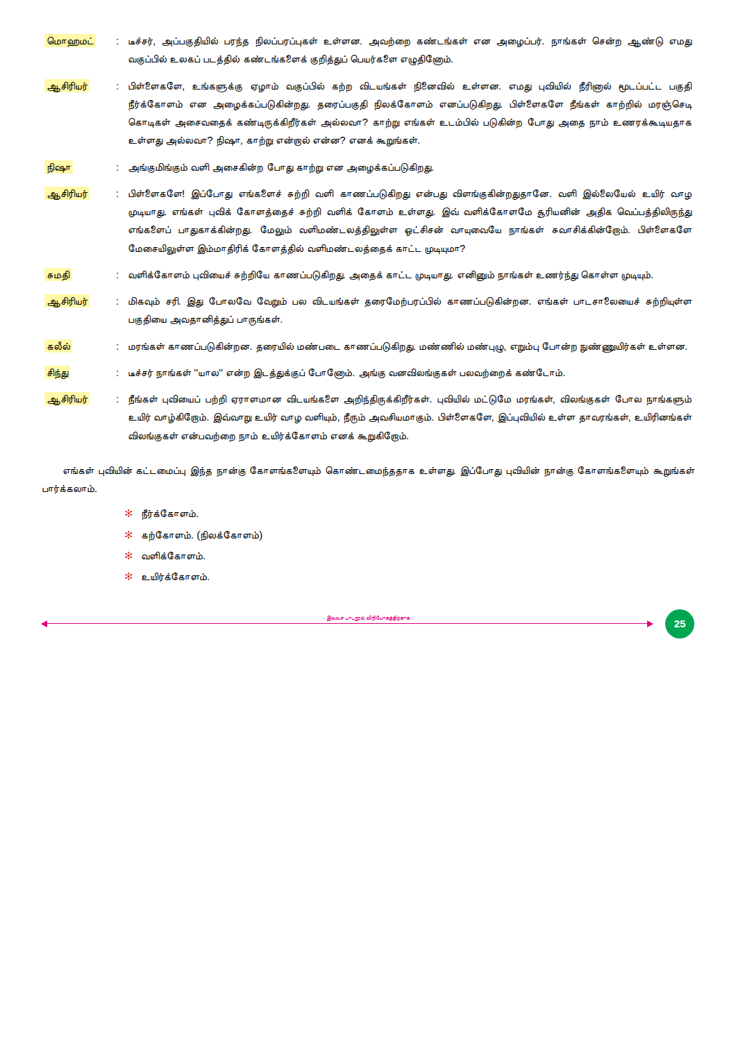| மொஹமட் | : | டீச்சர், அப்பகுதியில் பரந்த நிலப்பரப்புகள் உள்ளன. அவற்றை கண்டங்கள் என அழைப்பர். நாங்கள் சென்ற ஆண்டு எமது வகுப்பில் உலகப் படத்தில் கண்டங்களைக் குறித்துப் பெயர்களை எழுதினோம். |
| ஆசிரியர் | : | பிள்ளைகளே, உங்களுக்கு ஏழாம் வகுப்பில் கற்ற விடயங்கள் நினைவில் உள்ளன. எமது புவியில் நீரினால் மூடப்பட்ட பகுதி நீர்க்கோளம் என அழைக்கப்படுகின்றது. தரைப்பகுதி நிலக்கோளம் எனப்படுகிறது. பிள்ளைகளே நீங்கள் காற்றில் மரஞ்செடி கொடிகள் அசைவதைக் கண்டிருக்கிறீர்கள் அல்லவா? காற்று எங்கள் உடம்பில் படுகின்ற போது அதை நாம் உணரக்கூடியதாக உள்ளது அல்லவா? நிஷா, காற்று என்றால் என்ன? எனக் கூறுங்கள். |
| நிஷா | : | அங்குமிங்கும் வளி அசைகின்ற போது காற்று என அழைக்கப்படுகிறது. |
| ஆசிரியர் | : | பிள்ளைகளே! இப்போது எங்களைச் சுற்றி வளி காணப்படுகிறது என்பது விளங்குகின்றதுதானே. வளி இல்லையேல் உயிர் வாழ முடியாது. எங்கள் புவிக் கோளத்தைச் சுற்றி வளிக் கோளம் உள்ளது. இவ் வளிக்கோளமே சூரியனின் அதிக வெப்பத்திலிருந்து எங்களைப் பாதுகாக்கின்றது. மேலும் வளிமண்டலத்திலுள்ள ஒட்சிசன் வாயுவையே நாங்கள் சுவாசிக்கின்றோம். பிள்ளைகளே மேசையிலுள்ள இம்மாதிரிக் கோளத்தில் வளிமண்டலத்தைக் காட்ட முடியுமா? |
| சுமதி | : | வளிக்கோளம் புவியைச் சுற்றியே காணப்படுகிறது. அதைக் காட்ட முடியாது. எனினும் நாங்கள் உணர்ந்து கொள்ள முடியும். |
| ஆசிரியர் | : | மிகவும் சரி. இது போலவே வேறும் பல விடயங்கள் தரைமேற்பரப்பில் காணப்படுகின்றன. எங்கள் பாடசாலையைச் சுற்றியுள்ள பகுதியை அவதானித்துப் பாருங்கள். |
| கலீல் | : | மரங்கள் காணப்படுகின்றன. தரையில் மண்படை காணப்படுகிறது. மண்ணில் மண்புழு, எறும்பு போன்ற நுண்ணுயிர்கள் உள்ளன. |
| சிந்து | : | டீச்சர் நாங்கள் ''யால'' என்ற இடத்துக்குப் போனோம். அங்கு வனவிலங்குகள் பலவற்றைக் கண்டோம். |
| ஆசிரியர் | : | நீங்கள் புவியைப் பற்றி ஏராளமான விடயங்களை அறிந்திருக்கிறீர்கள். புவியில் மட்டுமே மரங்கள், விலங்குகள் போல நாங்களும் உயிர் வாழ்கிறோம். இவ்வாறு உயிர் வாழ வளியும், நீரும் அவசியமாகும். பிள்ளைகளே, இப்புவியில் உள்ள தாவரங்கள், உயிரினங்கள் விலங்குகள் என்பவற்றை நாம் உயிர்க்கோளம் எனக் கூறுகிறோம். |
எங்கள் புவியின் கட்டமைப்பு இந்த நான்கு கோளங்களையும் கொண்டமைந்ததாக உள்ளது. இப்போது புவியின் நான்கு கோளங்களையும் கூறுங்கள் பார்க்கலாம்.
நீர்க்கோளம்.
கற்கோளம். (நிலக்கோளம்)
வளிக்கோளம்.
உயிர்க்கோளம்.
- இலவச பாடநூல் விநியோகத்திற்காக -
25